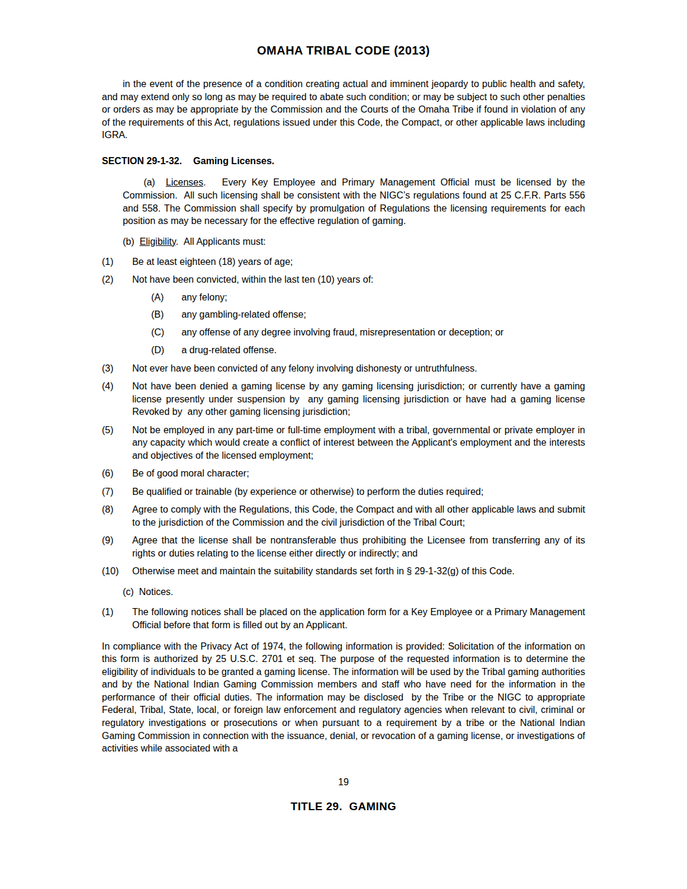OMAHA TRIBAL CODE (2013)
in the event of the presence of a condition creating actual and imminent jeopardy to public health and safety, and may extend only so long as may be required to abate such condition; or may be subject to such other penalties or orders as may be appropriate by the Commission and the Courts of the Omaha Tribe if found in violation of any of the requirements of this Act, regulations issued under this Code, the Compact, or other applicable laws including IGRA.
SECTION 29-1-32. Gaming Licenses.
(a) Licenses. Every Key Employee and Primary Management Official must be licensed by the Commission. All such licensing shall be consistent with the NIGC’s regulations found at 25 C.F.R. Parts 556 and 558. The Commission shall specify by promulgation of Regulations the licensing requirements for each position as may be necessary for the effective regulation of gaming.
(b) Eligibility. All Applicants must:
(1) Be at least eighteen (18) years of age;
(2) Not have been convicted, within the last ten (10) years of:
(A) any felony;
(B) any gambling-related offense;
(C) any offense of any degree involving fraud, misrepresentation or deception; or
(D) a drug-related offense.
(3) Not ever have been convicted of any felony involving dishonesty or untruthfulness.
(4) Not have been denied a gaming license by any gaming licensing jurisdiction; or currently have a gaming license presently under suspension by any gaming licensing jurisdiction or have had a gaming license Revoked by any other gaming licensing jurisdiction;
(5) Not be employed in any part-time or full-time employment with a tribal, governmental or private employer in any capacity which would create a conflict of interest between the Applicant's employment and the interests and objectives of the licensed employment;
(6) Be of good moral character;
(7) Be qualified or trainable (by experience or otherwise) to perform the duties required;
(8) Agree to comply with the Regulations, this Code, the Compact and with all other applicable laws and submit to the jurisdiction of the Commission and the civil jurisdiction of the Tribal Court;
(9) Agree that the license shall be nontransferable thus prohibiting the Licensee from transferring any of its rights or duties relating to the license either directly or indirectly; and
(10) Otherwise meet and maintain the suitability standards set forth in § 29-1-32(g) of this Code.
(c) Notices.
(1) The following notices shall be placed on the application form for a Key Employee or a Primary Management Official before that form is filled out by an Applicant.
In compliance with the Privacy Act of 1974, the following information is provided: Solicitation of the information on this form is authorized by 25 U.S.C. 2701 et seq. The purpose of the requested information is to determine the eligibility of individuals to be granted a gaming license. The information will be used by the Tribal gaming authorities and by the National Indian Gaming Commission members and staff who have need for the information in the performance of their official duties. The information may be disclosed by the Tribe or the NIGC to appropriate Federal, Tribal, State, local, or foreign law enforcement and regulatory agencies when relevant to civil, criminal or regulatory investigations or prosecutions or when pursuant to a requirement by a tribe or the National Indian Gaming Commission in connection with the issuance, denial, or revocation of a gaming license, or investigations of activities while associated with a
19
TITLE 29. GAMING